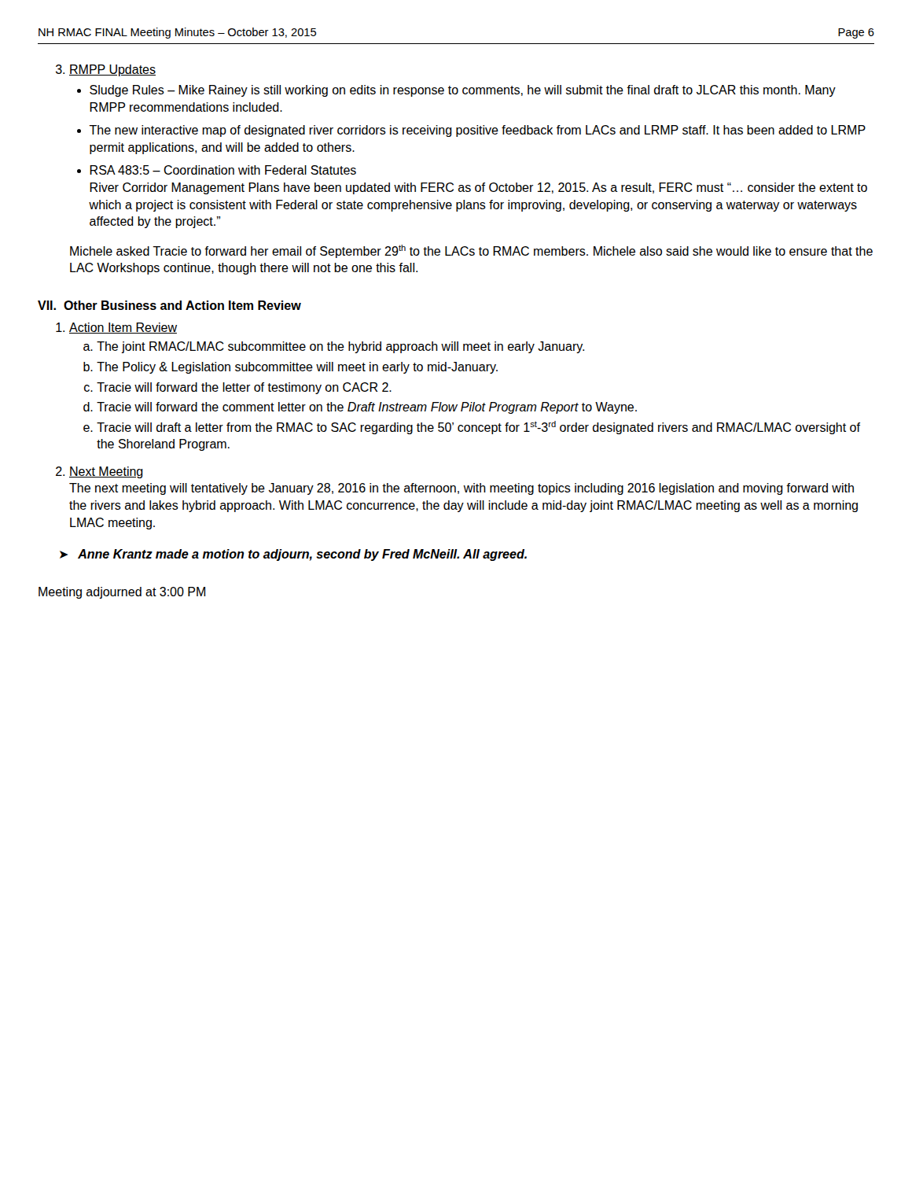NH RMAC FINAL Meeting Minutes – October 13, 2015 Page 6
RMPP Updates
Sludge Rules – Mike Rainey is still working on edits in response to comments, he will submit the final draft to JLCAR this month. Many RMPP recommendations included.
The new interactive map of designated river corridors is receiving positive feedback from LACs and LRMP staff. It has been added to LRMP permit applications, and will be added to others.
RSA 483:5 – Coordination with Federal Statutes
River Corridor Management Plans have been updated with FERC as of October 12, 2015. As a result, FERC must “… consider the extent to which a project is consistent with Federal or state comprehensive plans for improving, developing, or conserving a waterway or waterways affected by the project.”
Michele asked Tracie to forward her email of September 29th to the LACs to RMAC members. Michele also said she would like to ensure that the LAC Workshops continue, though there will not be one this fall.
VII. Other Business and Action Item Review
Action Item Review
The joint RMAC/LMAC subcommittee on the hybrid approach will meet in early January.
The Policy & Legislation subcommittee will meet in early to mid-January.
Tracie will forward the letter of testimony on CACR 2.
Tracie will forward the comment letter on the Draft Instream Flow Pilot Program Report to Wayne.
Tracie will draft a letter from the RMAC to SAC regarding the 50’ concept for 1st-3rd order designated rivers and RMAC/LMAC oversight of the Shoreland Program.
Next Meeting
The next meeting will tentatively be January 28, 2016 in the afternoon, with meeting topics including 2016 legislation and moving forward with the rivers and lakes hybrid approach. With LMAC concurrence, the day will include a mid-day joint RMAC/LMAC meeting as well as a morning LMAC meeting.
Anne Krantz made a motion to adjourn, second by Fred McNeill. All agreed.
Meeting adjourned at 3:00 PM